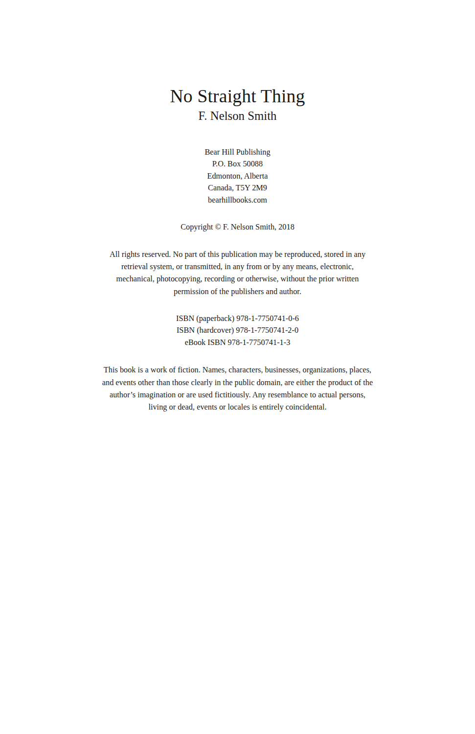No Straight Thing
F. Nelson Smith
Bear Hill Publishing
P.O. Box 50088
Edmonton, Alberta
Canada, T5Y 2M9
bearhillbooks.com
Copyright © F. Nelson Smith, 2018
All rights reserved. No part of this publication may be reproduced, stored in any retrieval system, or transmitted, in any from or by any means, electronic, mechanical, photocopying, recording or otherwise, without the prior written permission of the publishers and author.
ISBN (paperback) 978-1-7750741-0-6
ISBN (hardcover) 978-1-7750741-2-0
eBook ISBN 978-1-7750741-1-3
This book is a work of fiction. Names, characters, businesses, organizations, places, and events other than those clearly in the public domain, are either the product of the author’s imagination or are used fictitiously. Any resemblance to actual persons, living or dead, events or locales is entirely coincidental.